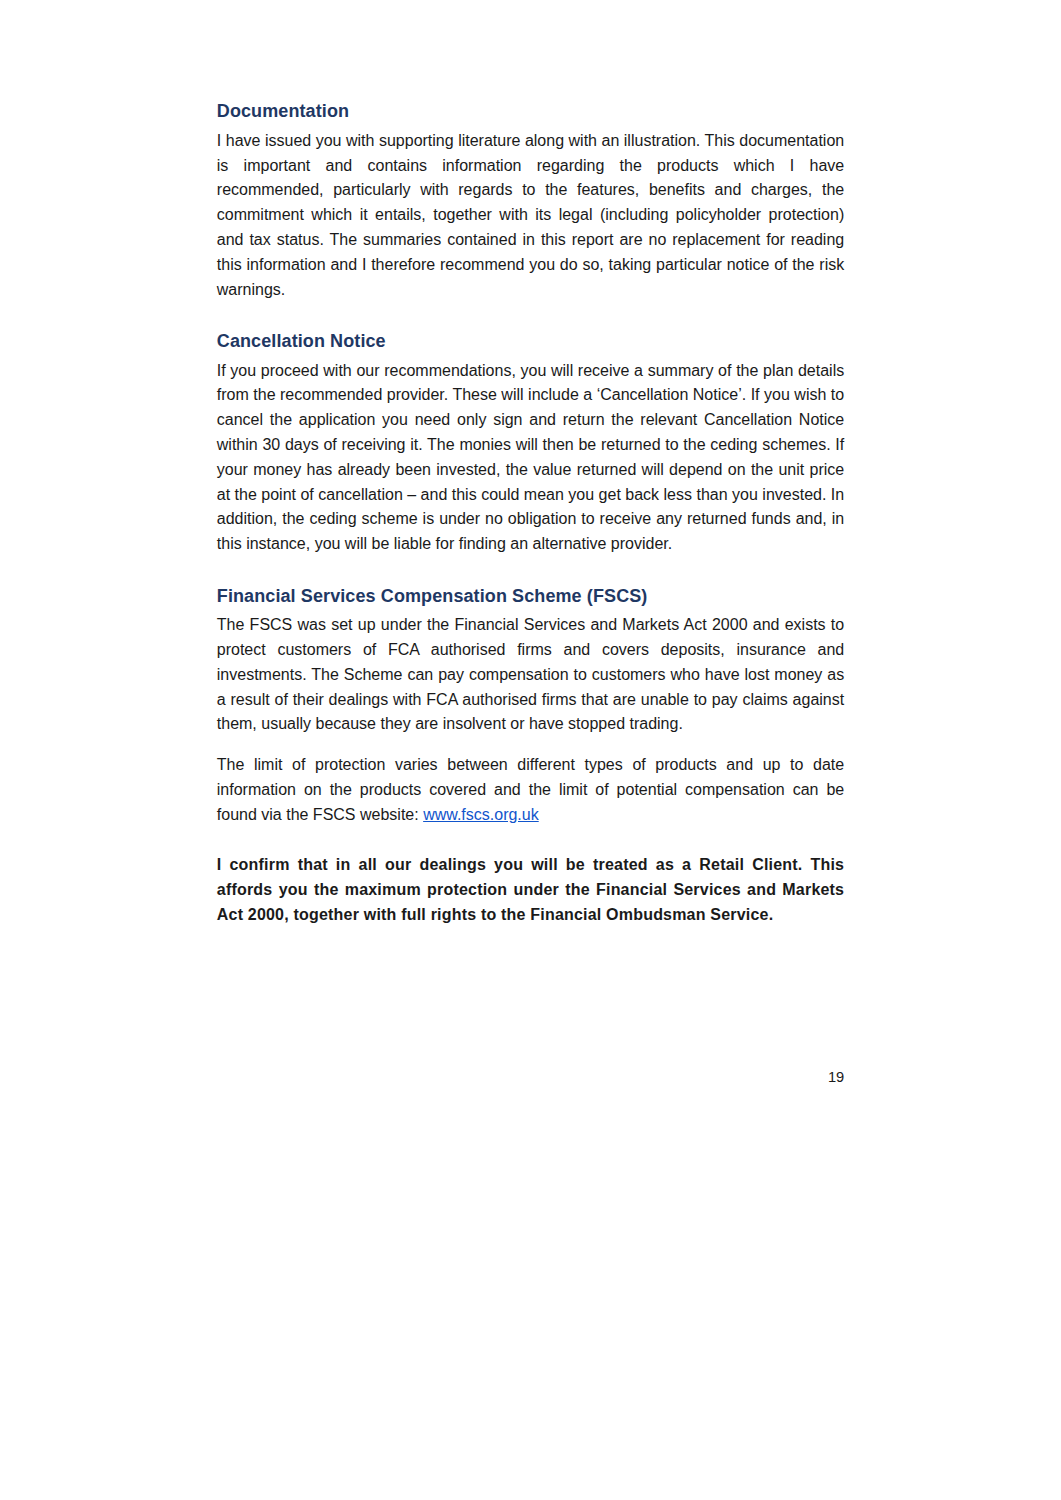Documentation
I have issued you with supporting literature along with an illustration. This documentation is important and contains information regarding the products which I have recommended, particularly with regards to the features, benefits and charges, the commitment which it entails, together with its legal (including policyholder protection) and tax status. The summaries contained in this report are no replacement for reading this information and I therefore recommend you do so, taking particular notice of the risk warnings.
Cancellation Notice
If you proceed with our recommendations, you will receive a summary of the plan details from the recommended provider. These will include a ‘Cancellation Notice’. If you wish to cancel the application you need only sign and return the relevant Cancellation Notice within 30 days of receiving it. The monies will then be returned to the ceding schemes. If your money has already been invested, the value returned will depend on the unit price at the point of cancellation – and this could mean you get back less than you invested. In addition, the ceding scheme is under no obligation to receive any returned funds and, in this instance, you will be liable for finding an alternative provider.
Financial Services Compensation Scheme (FSCS)
The FSCS was set up under the Financial Services and Markets Act 2000 and exists to protect customers of FCA authorised firms and covers deposits, insurance and investments. The Scheme can pay compensation to customers who have lost money as a result of their dealings with FCA authorised firms that are unable to pay claims against them, usually because they are insolvent or have stopped trading.
The limit of protection varies between different types of products and up to date information on the products covered and the limit of potential compensation can be found via the FSCS website: www.fscs.org.uk
I confirm that in all our dealings you will be treated as a Retail Client. This affords you the maximum protection under the Financial Services and Markets Act 2000, together with full rights to the Financial Ombudsman Service.
19